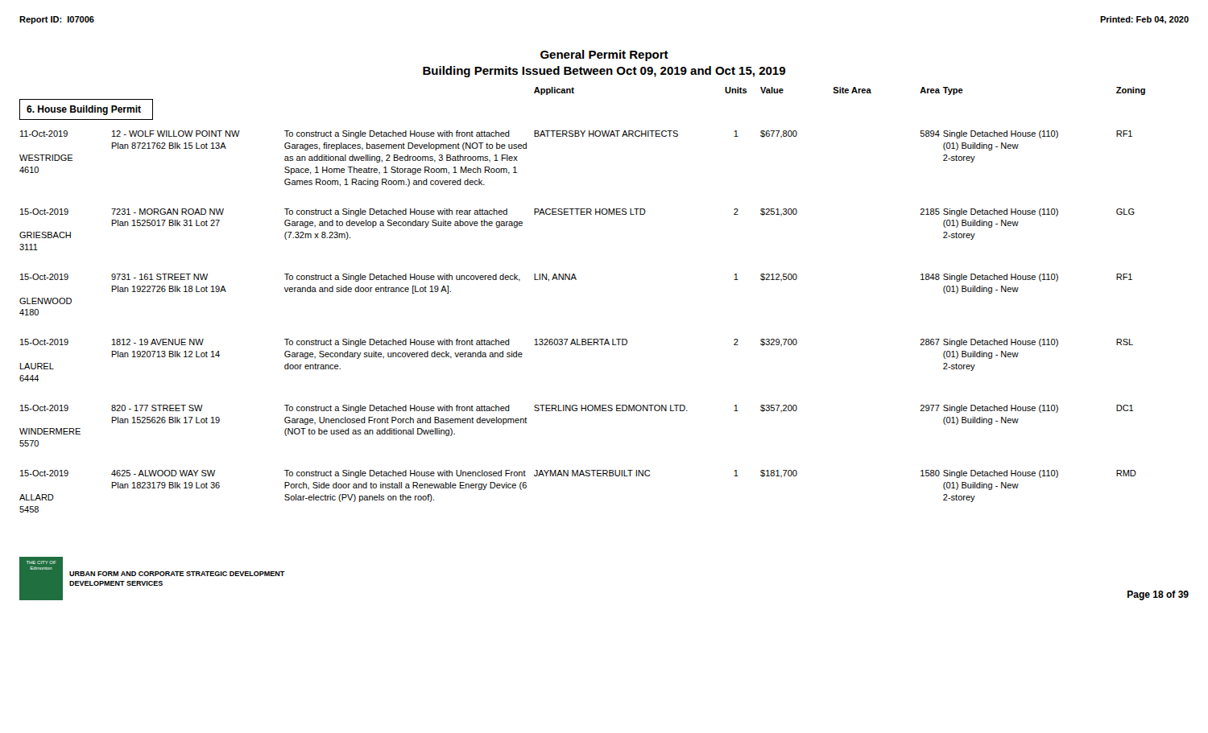Report ID: I07006
Printed: Feb 04, 2020
General Permit Report
Building Permits Issued Between Oct 09, 2019 and Oct 15, 2019
| | | | Applicant | Units | Value | Site Area | Area | Type | Zoning |
6. House Building Permit
| 11-Oct-2019 WESTRIDGE 4610 | 12 - WOLF WILLOW POINT NW Plan 8721762 Blk 15 Lot 13A | To construct a Single Detached House with front attached Garages, fireplaces, basement Development (NOT to be used as an additional dwelling, 2 Bedrooms, 3 Bathrooms, 1 Flex Space, 1 Home Theatre, 1 Storage Room, 1 Mech Room, 1 Games Room, 1 Racing Room.) and covered deck. | BATTERSBY HOWAT ARCHITECTS | 1 | $677,800 | | 5894 | Single Detached House (110) (01) Building - New 2-storey | RF1 |
| 15-Oct-2019 GRIESBACH 3111 | 7231 - MORGAN ROAD NW Plan 1525017 Blk 31 Lot 27 | To construct a Single Detached House with rear attached Garage, and to develop a Secondary Suite above the garage (7.32m x 8.23m). | PACESETTER HOMES LTD | 2 | $251,300 | | 2185 | Single Detached House (110) (01) Building - New 2-storey | GLG |
| 15-Oct-2019 GLENWOOD 4180 | 9731 - 161 STREET NW Plan 1922726 Blk 18 Lot 19A | To construct a Single Detached House with uncovered deck, veranda and side door entrance [Lot 19 A]. | LIN, ANNA | 1 | $212,500 | | 1848 | Single Detached House (110) (01) Building - New | RF1 |
| 15-Oct-2019 LAUREL 6444 | 1812 - 19 AVENUE NW Plan 1920713 Blk 12 Lot 14 | To construct a Single Detached House with front attached Garage, Secondary suite, uncovered deck, veranda and side door entrance. | 1326037 ALBERTA LTD | 2 | $329,700 | | 2867 | Single Detached House (110) (01) Building - New 2-storey | RSL |
| 15-Oct-2019 WINDERMERE 5570 | 820 - 177 STREET SW Plan 1525626 Blk 17 Lot 19 | To construct a Single Detached House with front attached Garage, Unenclosed Front Porch and Basement development (NOT to be used as an additional Dwelling). | STERLING HOMES EDMONTON LTD. | 1 | $357,200 | | 2977 | Single Detached House (110) (01) Building - New | DC1 |
| 15-Oct-2019 ALLARD 5458 | 4625 - ALWOOD WAY SW Plan 1823179 Blk 19 Lot 36 | To construct a Single Detached House with Unenclosed Front Porch, Side door and to install a Renewable Energy Device (6 Solar-electric (PV) panels on the roof). | JAYMAN MASTERBUILT INC | 1 | $181,700 | | 1580 | Single Detached House (110) (01) Building - New 2-storey | RMD |
THE CITY OF
Edmonton
URBAN FORM AND CORPORATE STRATEGIC DEVELOPMENT
DEVELOPMENT SERVICES
Page 18 of 39